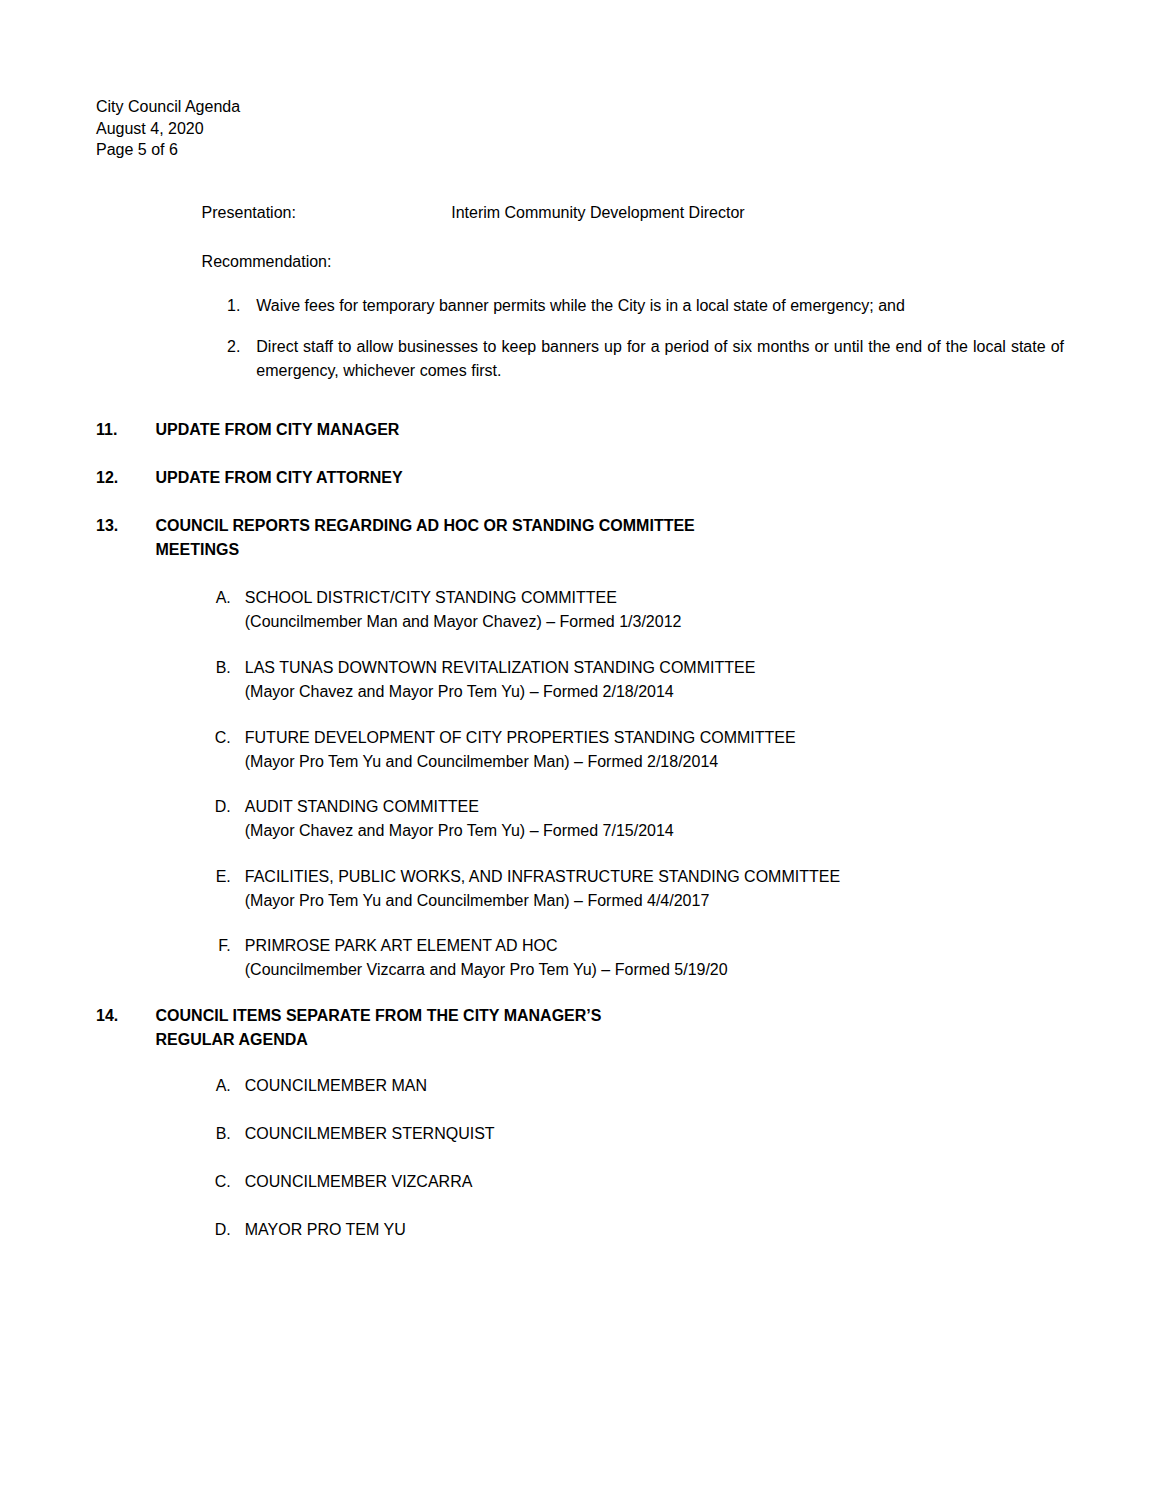City Council Agenda
August 4, 2020
Page 5 of 6
Presentation:
Interim Community Development Director
Recommendation:
Waive fees for temporary banner permits while the City is in a local state of emergency; and
Direct staff to allow businesses to keep banners up for a period of six months or until the end of the local state of emergency, whichever comes first.
11.
UPDATE FROM CITY MANAGER
12.
UPDATE FROM CITY ATTORNEY
13.
COUNCIL REPORTS REGARDING AD HOC OR STANDING COMMITTEE MEETINGS
SCHOOL DISTRICT/CITY STANDING COMMITTEE
(Councilmember Man and Mayor Chavez) – Formed 1/3/2012
LAS TUNAS DOWNTOWN REVITALIZATION STANDING COMMITTEE
(Mayor Chavez and Mayor Pro Tem Yu) – Formed 2/18/2014
FUTURE DEVELOPMENT OF CITY PROPERTIES STANDING COMMITTEE
(Mayor Pro Tem Yu and Councilmember Man) – Formed 2/18/2014
AUDIT STANDING COMMITTEE
(Mayor Chavez and Mayor Pro Tem Yu) – Formed 7/15/2014
FACILITIES, PUBLIC WORKS, AND INFRASTRUCTURE STANDING COMMITTEE
(Mayor Pro Tem Yu and Councilmember Man) – Formed 4/4/2017
PRIMROSE PARK ART ELEMENT AD HOC
(Councilmember Vizcarra and Mayor Pro Tem Yu) – Formed 5/19/20
14.
COUNCIL ITEMS SEPARATE FROM THE CITY MANAGER’S REGULAR AGENDA
COUNCILMEMBER MAN
COUNCILMEMBER STERNQUIST
COUNCILMEMBER VIZCARRA
MAYOR PRO TEM YU